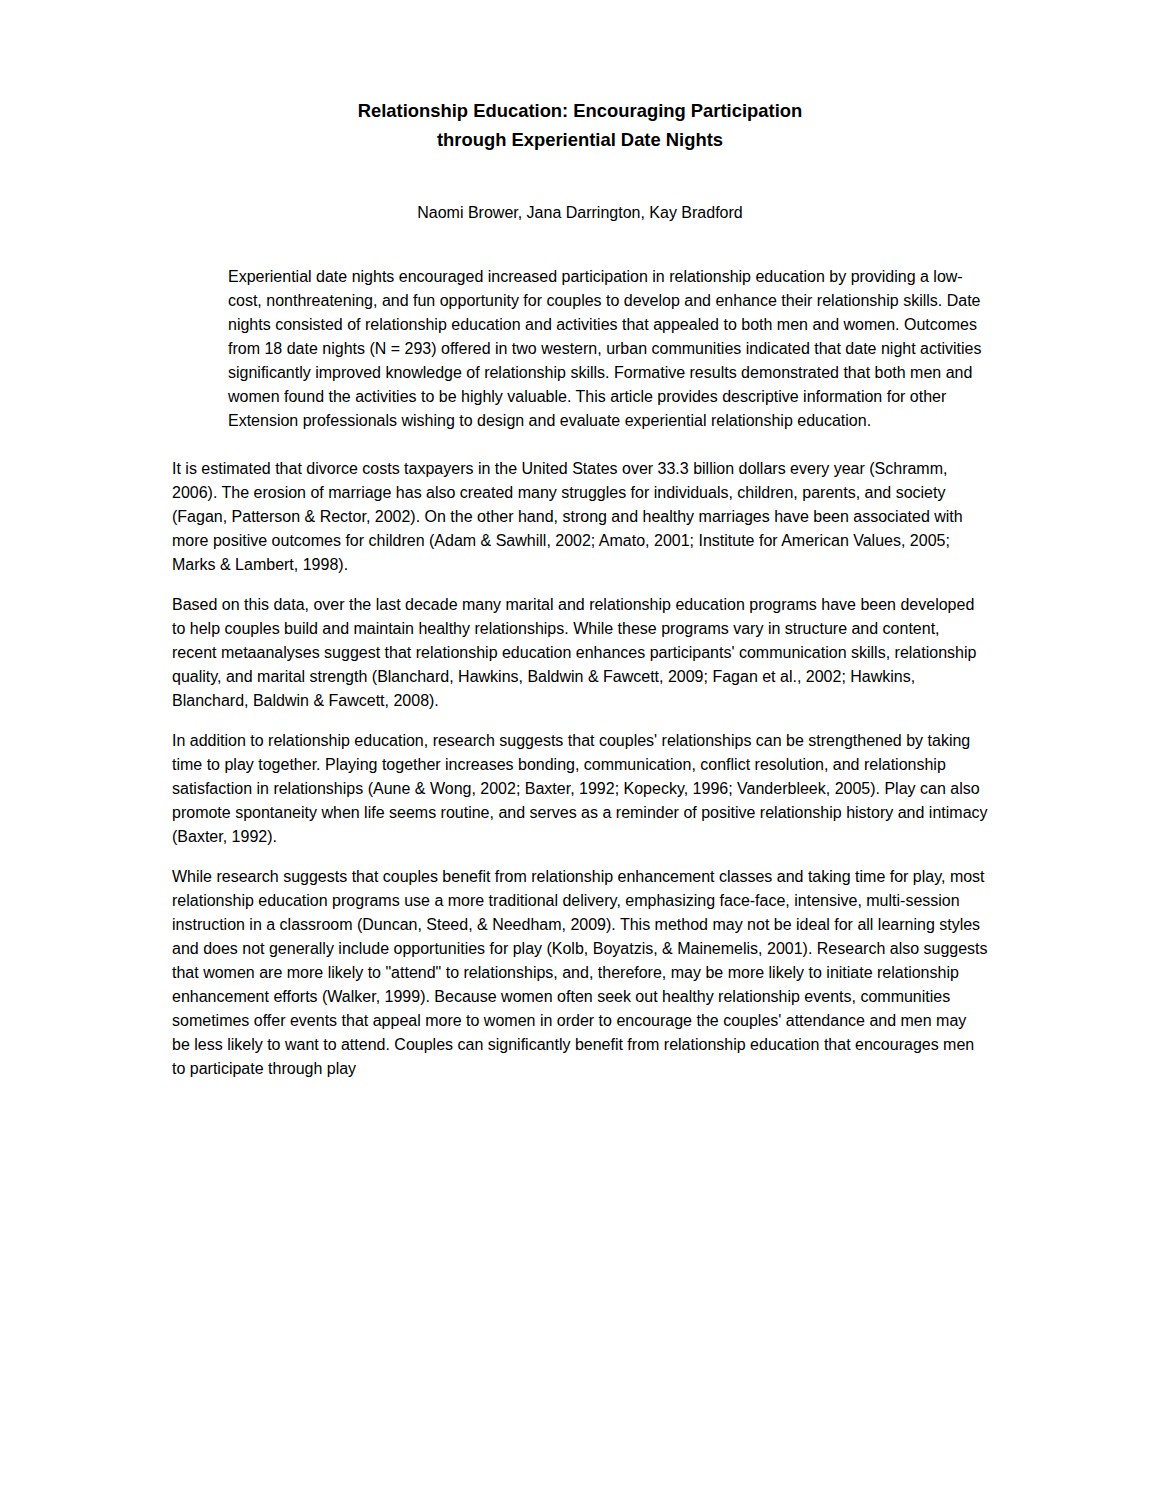Relationship Education: Encouraging Participation
through Experiential Date Nights
Naomi Brower, Jana Darrington, Kay Bradford
Experiential date nights encouraged increased participation in relationship education by providing a low-cost, nonthreatening, and fun opportunity for couples to develop and enhance their relationship skills. Date nights consisted of relationship education and activities that appealed to both men and women. Outcomes from 18 date nights (N = 293) offered in two western, urban communities indicated that date night activities significantly improved knowledge of relationship skills. Formative results demonstrated that both men and women found the activities to be highly valuable. This article provides descriptive information for other Extension professionals wishing to design and evaluate experiential relationship education.
It is estimated that divorce costs taxpayers in the United States over 33.3 billion dollars every year (Schramm, 2006). The erosion of marriage has also created many struggles for individuals, children, parents, and society (Fagan, Patterson & Rector, 2002). On the other hand, strong and healthy marriages have been associated with more positive outcomes for children (Adam & Sawhill, 2002; Amato, 2001; Institute for American Values, 2005; Marks & Lambert, 1998).
Based on this data, over the last decade many marital and relationship education programs have been developed to help couples build and maintain healthy relationships. While these programs vary in structure and content, recent metaanalyses suggest that relationship education enhances participants' communication skills, relationship quality, and marital strength (Blanchard, Hawkins, Baldwin & Fawcett, 2009; Fagan et al., 2002; Hawkins, Blanchard, Baldwin & Fawcett, 2008).
In addition to relationship education, research suggests that couples' relationships can be strengthened by taking time to play together. Playing together increases bonding, communication, conflict resolution, and relationship satisfaction in relationships (Aune & Wong, 2002; Baxter, 1992; Kopecky, 1996; Vanderbleek, 2005). Play can also promote spontaneity when life seems routine, and serves as a reminder of positive relationship history and intimacy (Baxter, 1992).
While research suggests that couples benefit from relationship enhancement classes and taking time for play, most relationship education programs use a more traditional delivery, emphasizing face-face, intensive, multi-session instruction in a classroom (Duncan, Steed, & Needham, 2009). This method may not be ideal for all learning styles and does not generally include opportunities for play (Kolb, Boyatzis, & Mainemelis, 2001). Research also suggests that women are more likely to "attend" to relationships, and, therefore, may be more likely to initiate relationship enhancement efforts (Walker, 1999). Because women often seek out healthy relationship events, communities sometimes offer events that appeal more to women in order to encourage the couples' attendance and men may be less likely to want to attend. Couples can significantly benefit from relationship education that encourages men to participate through play